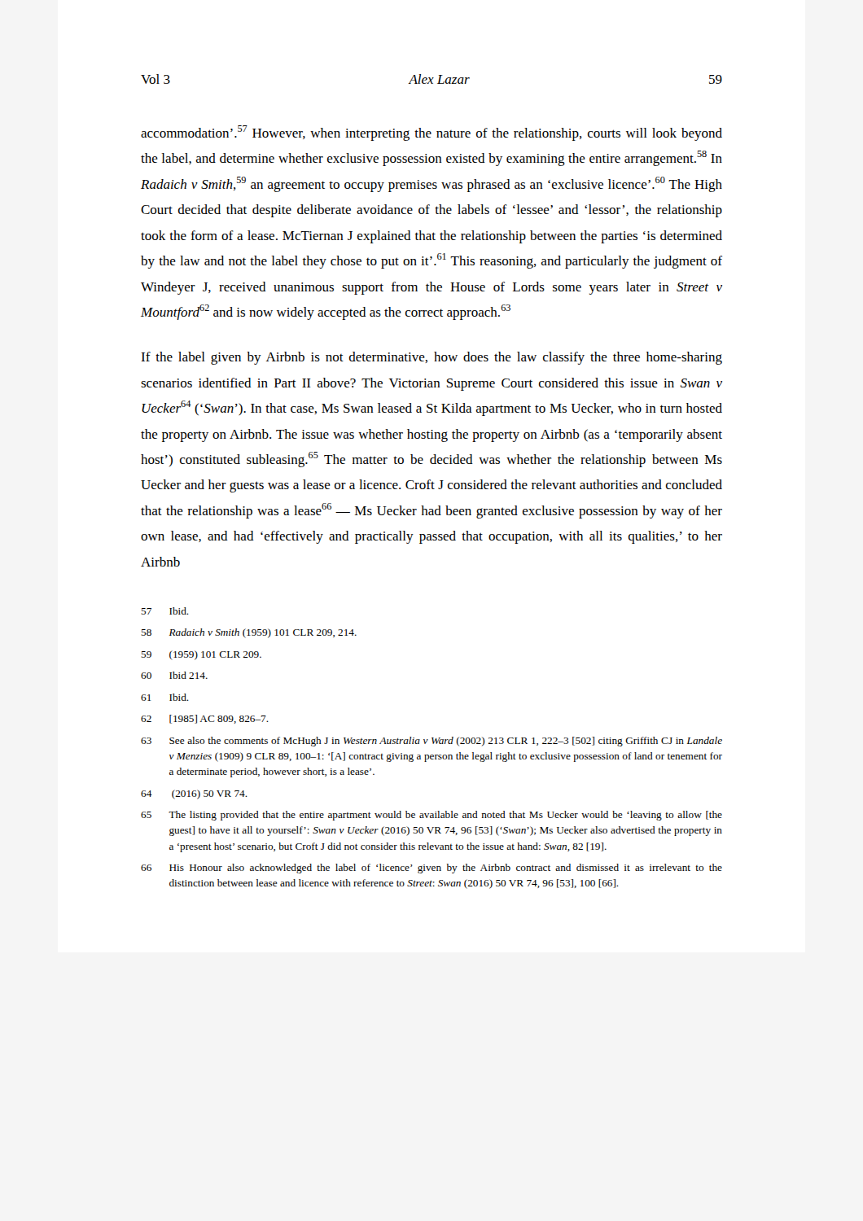Vol 3
Alex Lazar
59
accommodation’.57 However, when interpreting the nature of the relationship, courts will look beyond the label, and determine whether exclusive possession existed by examining the entire arrangement.58 In Radaich v Smith,59 an agreement to occupy premises was phrased as an ‘exclusive licence’.60 The High Court decided that despite deliberate avoidance of the labels of ‘lessee’ and ‘lessor’, the relationship took the form of a lease. McTiernan J explained that the relationship between the parties ‘is determined by the law and not the label they chose to put on it’.61 This reasoning, and particularly the judgment of Windeyer J, received unanimous support from the House of Lords some years later in Street v Mountford62 and is now widely accepted as the correct approach.63
If the label given by Airbnb is not determinative, how does the law classify the three home-sharing scenarios identified in Part II above? The Victorian Supreme Court considered this issue in Swan v Uecker64 (‘Swan’). In that case, Ms Swan leased a St Kilda apartment to Ms Uecker, who in turn hosted the property on Airbnb. The issue was whether hosting the property on Airbnb (as a ‘temporarily absent host’) constituted subleasing.65 The matter to be decided was whether the relationship between Ms Uecker and her guests was a lease or a licence. Croft J considered the relevant authorities and concluded that the relationship was a lease66 — Ms Uecker had been granted exclusive possession by way of her own lease, and had ‘effectively and practically passed that occupation, with all its qualities,’ to her Airbnb
57 Ibid.
58 Radaich v Smith (1959) 101 CLR 209, 214.
59(1959) 101 CLR 209.
60 Ibid 214.
61 Ibid.
62[1985] AC 809, 826–7.
63 See also the comments of McHugh J in Western Australia v Ward (2002) 213 CLR 1, 222–3 [502] citing Griffith CJ in Landale v Menzies (1909) 9 CLR 89, 100–1: ‘[A] contract giving a person the legal right to exclusive possession of land or tenement for a determinate period, however short, is a lease’.
64 (2016) 50 VR 74.
65 The listing provided that the entire apartment would be available and noted that Ms Uecker would be ‘leaving to allow [the guest] to have it all to yourself’: Swan v Uecker (2016) 50 VR 74, 96 [53] (‘Swan’); Ms Uecker also advertised the property in a ‘present host’ scenario, but Croft J did not consider this relevant to the issue at hand: Swan, 82 [19].
66 His Honour also acknowledged the label of ‘licence’ given by the Airbnb contract and dismissed it as irrelevant to the distinction between lease and licence with reference to Street: Swan (2016) 50 VR 74, 96 [53], 100 [66].